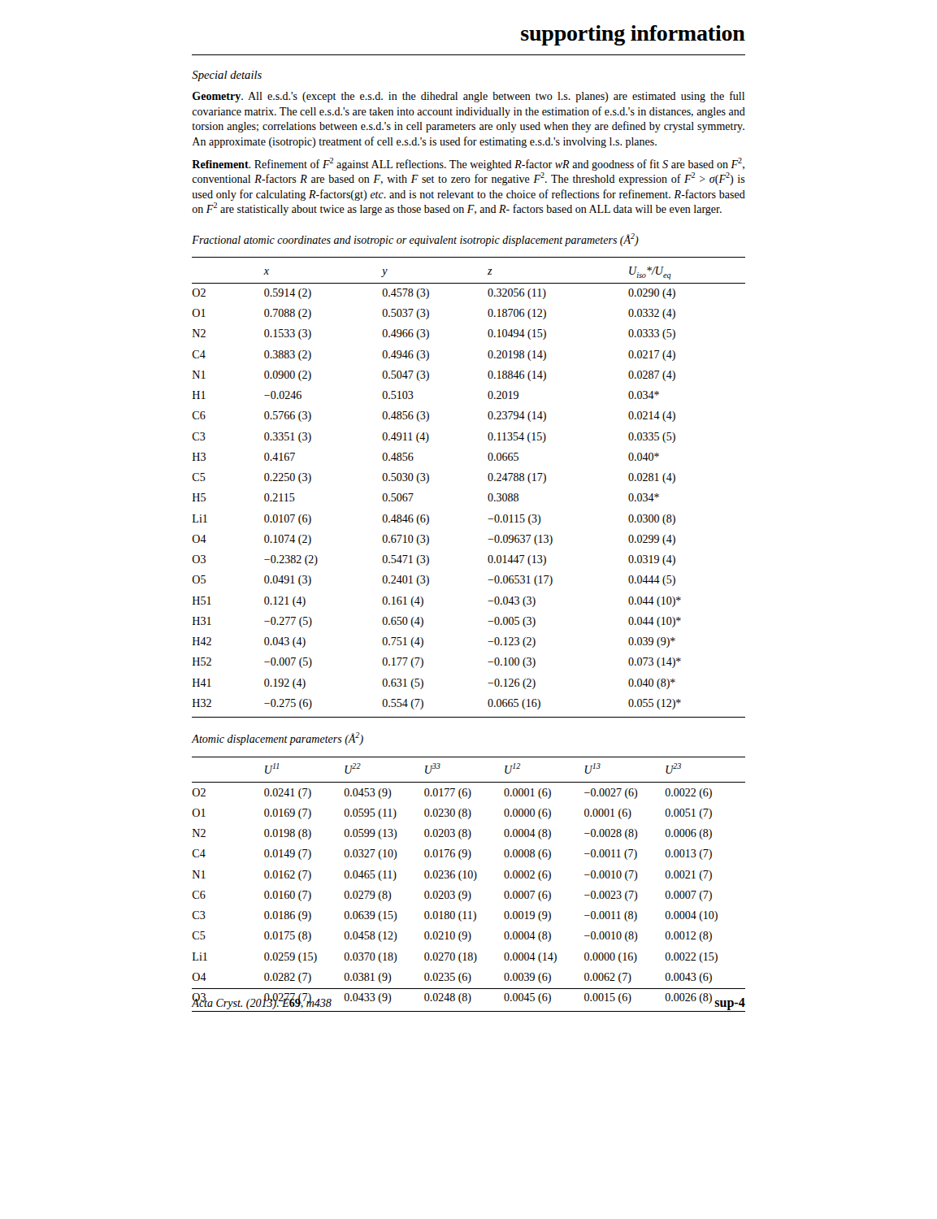supporting information
Special details
Geometry. All e.s.d.'s (except the e.s.d. in the dihedral angle between two l.s. planes) are estimated using the full covariance matrix. The cell e.s.d.'s are taken into account individually in the estimation of e.s.d.'s in distances, angles and torsion angles; correlations between e.s.d.'s in cell parameters are only used when they are defined by crystal symmetry. An approximate (isotropic) treatment of cell e.s.d.'s is used for estimating e.s.d.'s involving l.s. planes.
Refinement. Refinement of F2 against ALL reflections. The weighted R-factor wR and goodness of fit S are based on F2, conventional R-factors R are based on F, with F set to zero for negative F2. The threshold expression of F2 > σ(F2) is used only for calculating R-factors(gt) etc. and is not relevant to the choice of reflections for refinement. R-factors based on F2 are statistically about twice as large as those based on F, and R- factors based on ALL data will be even larger.
Fractional atomic coordinates and isotropic or equivalent isotropic displacement parameters (Å2)
| | x | y | z | U iso */ U eq |
| --- | --- | --- | --- | --- |
| O2 | 0.5914 (2) | 0.4578 (3) | 0.32056 (11) | 0.0290 (4) |
| O1 | 0.7088 (2) | 0.5037 (3) | 0.18706 (12) | 0.0332 (4) |
| N2 | 0.1533 (3) | 0.4966 (3) | 0.10494 (15) | 0.0333 (5) |
| C4 | 0.3883 (2) | 0.4946 (3) | 0.20198 (14) | 0.0217 (4) |
| N1 | 0.0900 (2) | 0.5047 (3) | 0.18846 (14) | 0.0287 (4) |
| H1 | −0.0246 | 0.5103 | 0.2019 | 0.034* |
| C6 | 0.5766 (3) | 0.4856 (3) | 0.23794 (14) | 0.0214 (4) |
| C3 | 0.3351 (3) | 0.4911 (4) | 0.11354 (15) | 0.0335 (5) |
| H3 | 0.4167 | 0.4856 | 0.0665 | 0.040* |
| C5 | 0.2250 (3) | 0.5030 (3) | 0.24788 (17) | 0.0281 (4) |
| H5 | 0.2115 | 0.5067 | 0.3088 | 0.034* |
| Li1 | 0.0107 (6) | 0.4846 (6) | −0.0115 (3) | 0.0300 (8) |
| O4 | 0.1074 (2) | 0.6710 (3) | −0.09637 (13) | 0.0299 (4) |
| O3 | −0.2382 (2) | 0.5471 (3) | 0.01447 (13) | 0.0319 (4) |
| O5 | 0.0491 (3) | 0.2401 (3) | −0.06531 (17) | 0.0444 (5) |
| H51 | 0.121 (4) | 0.161 (4) | −0.043 (3) | 0.044 (10)* |
| H31 | −0.277 (5) | 0.650 (4) | −0.005 (3) | 0.044 (10)* |
| H42 | 0.043 (4) | 0.751 (4) | −0.123 (2) | 0.039 (9)* |
| H52 | −0.007 (5) | 0.177 (7) | −0.100 (3) | 0.073 (14)* |
| H41 | 0.192 (4) | 0.631 (5) | −0.126 (2) | 0.040 (8)* |
| H32 | −0.275 (6) | 0.554 (7) | 0.0665 (16) | 0.055 (12)* |
Atomic displacement parameters (Å2)
| | U 11 | U 22 | U 33 | U 12 | U 13 | U 23 |
| --- | --- | --- | --- | --- | --- | --- |
| O2 | 0.0241 (7) | 0.0453 (9) | 0.0177 (6) | 0.0001 (6) | −0.0027 (6) | 0.0022 (6) |
| O1 | 0.0169 (7) | 0.0595 (11) | 0.0230 (8) | 0.0000 (6) | 0.0001 (6) | 0.0051 (7) |
| N2 | 0.0198 (8) | 0.0599 (13) | 0.0203 (8) | 0.0004 (8) | −0.0028 (8) | 0.0006 (8) |
| C4 | 0.0149 (7) | 0.0327 (10) | 0.0176 (9) | 0.0008 (6) | −0.0011 (7) | 0.0013 (7) |
| N1 | 0.0162 (7) | 0.0465 (11) | 0.0236 (10) | 0.0002 (6) | −0.0010 (7) | 0.0021 (7) |
| C6 | 0.0160 (7) | 0.0279 (8) | 0.0203 (9) | 0.0007 (6) | −0.0023 (7) | 0.0007 (7) |
| C3 | 0.0186 (9) | 0.0639 (15) | 0.0180 (11) | 0.0019 (9) | −0.0011 (8) | 0.0004 (10) |
| C5 | 0.0175 (8) | 0.0458 (12) | 0.0210 (9) | 0.0004 (8) | −0.0010 (8) | 0.0012 (8) |
| Li1 | 0.0259 (15) | 0.0370 (18) | 0.0270 (18) | 0.0004 (14) | 0.0000 (16) | 0.0022 (15) |
| O4 | 0.0282 (7) | 0.0381 (9) | 0.0235 (6) | 0.0039 (6) | 0.0062 (7) | 0.0043 (6) |
| O3 | 0.0277 (7) | 0.0433 (9) | 0.0248 (8) | 0.0045 (6) | 0.0015 (6) | 0.0026 (8) |
Acta Cryst. (2013). E69, m438
sup-4